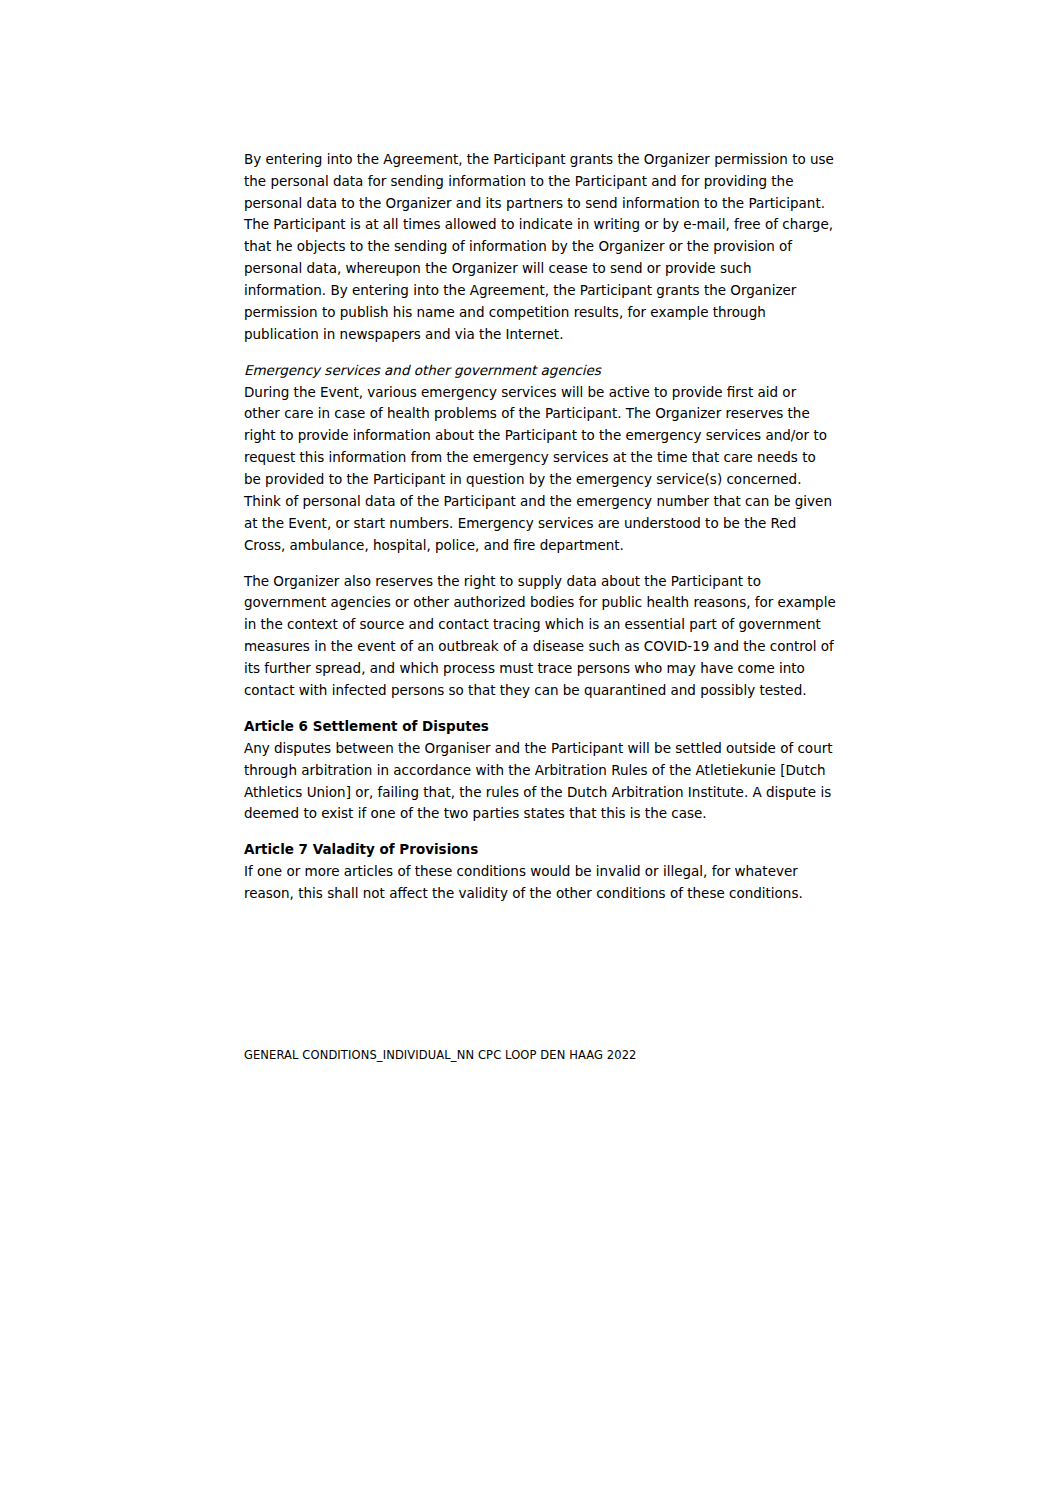By entering into the Agreement, the Participant grants the Organizer permission to use the personal data for sending information to the Participant and for providing the personal data to the Organizer and its partners to send information to the Participant. The Participant is at all times allowed to indicate in writing or by e-mail, free of charge, that he objects to the sending of information by the Organizer or the provision of personal data, whereupon the Organizer will cease to send or provide such information. By entering into the Agreement, the Participant grants the Organizer permission to publish his name and competition results, for example through publication in newspapers and via the Internet.
Emergency services and other government agencies
During the Event, various emergency services will be active to provide first aid or other care in case of health problems of the Participant. The Organizer reserves the right to provide information about the Participant to the emergency services and/or to request this information from the emergency services at the time that care needs to be provided to the Participant in question by the emergency service(s) concerned. Think of personal data of the Participant and the emergency number that can be given at the Event, or start numbers. Emergency services are understood to be the Red Cross, ambulance, hospital, police, and fire department.
The Organizer also reserves the right to supply data about the Participant to government agencies or other authorized bodies for public health reasons, for example in the context of source and contact tracing which is an essential part of government measures in the event of an outbreak of a disease such as COVID-19 and the control of its further spread, and which process must trace persons who may have come into contact with infected persons so that they can be quarantined and possibly tested.
Article 6 Settlement of Disputes
Any disputes between the Organiser and the Participant will be settled outside of court through arbitration in accordance with the Arbitration Rules of the Atletiekunie [Dutch Athletics Union] or, failing that, the rules of the Dutch Arbitration Institute. A dispute is deemed to exist if one of the two parties states that this is the case.
Article 7 Valadity of Provisions
If one or more articles of these conditions would be invalid or illegal, for whatever reason, this shall not affect the validity of the other conditions of these conditions.
GENERAL CONDITIONS_INDIVIDUAL_NN CPC LOOP DEN HAAG 2022